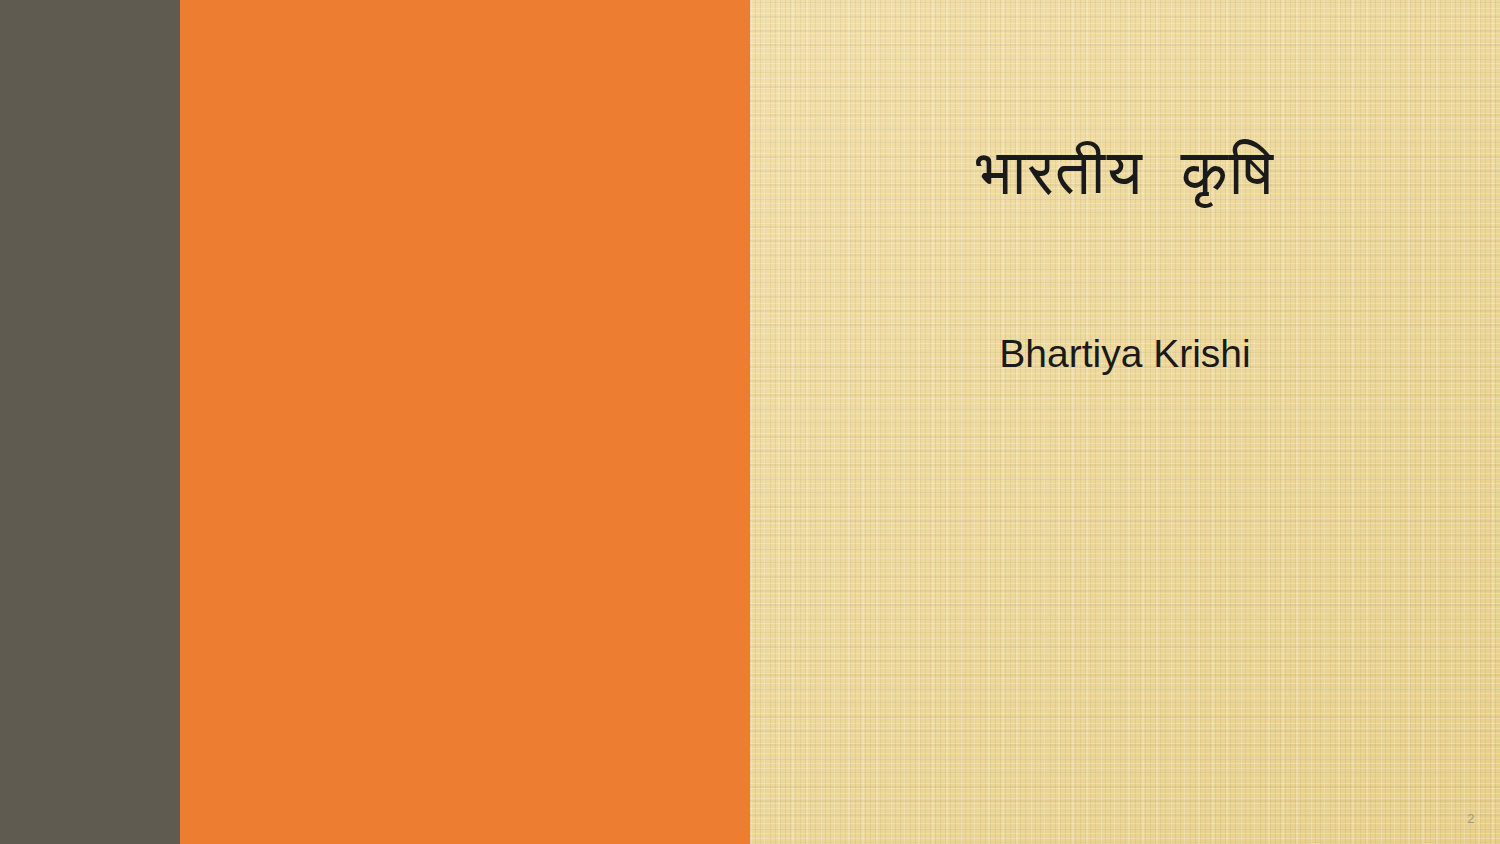भारतीय कृषि
Bhartiya Krishi
2